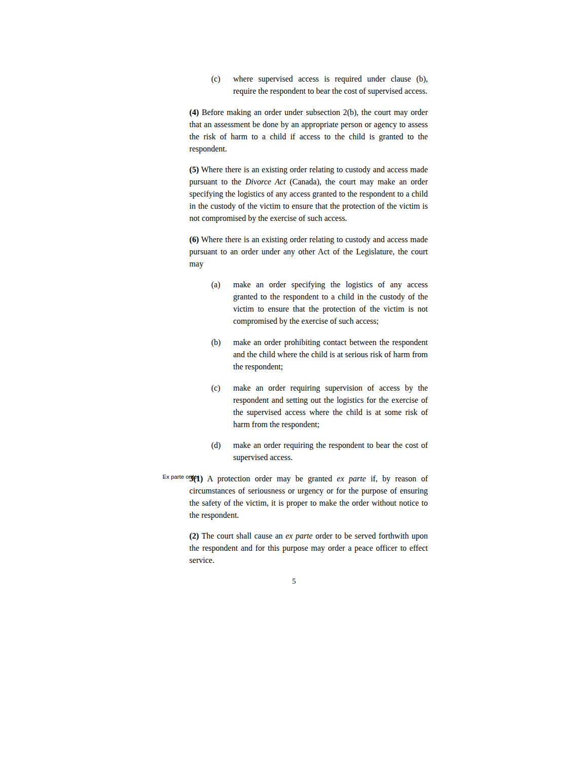(c)
where supervised access is required under clause (b), require the respondent to bear the cost of supervised access.
(4) Before making an order under subsection 2(b), the court may order that an assessment be done by an appropriate person or agency to assess the risk of harm to a child if access to the child is granted to the respondent.
(5) Where there is an existing order relating to custody and access made pursuant to the Divorce Act (Canada), the court may make an order specifying the logistics of any access granted to the respondent to a child in the custody of the victim to ensure that the protection of the victim is not compromised by the exercise of such access.
(6) Where there is an existing order relating to custody and access made pursuant to an order under any other Act of the Legislature, the court may
(a)
make an order specifying the logistics of any access granted to the respondent to a child in the custody of the victim to ensure that the protection of the victim is not compromised by the exercise of such access;
(b)
make an order prohibiting contact between the respondent and the child where the child is at serious risk of harm from the respondent;
(c)
make an order requiring supervision of access by the respondent and setting out the logistics for the exercise of the supervised access where the child is at some risk of harm from the respondent;
(d)
make an order requiring the respondent to bear the cost of supervised access.
Ex parte order
3(1) A protection order may be granted ex parte if, by reason of circumstances of seriousness or urgency or for the purpose of ensuring the safety of the victim, it is proper to make the order without notice to the respondent.
(2) The court shall cause an ex parte order to be served forthwith upon the respondent and for this purpose may order a peace officer to effect service.
5